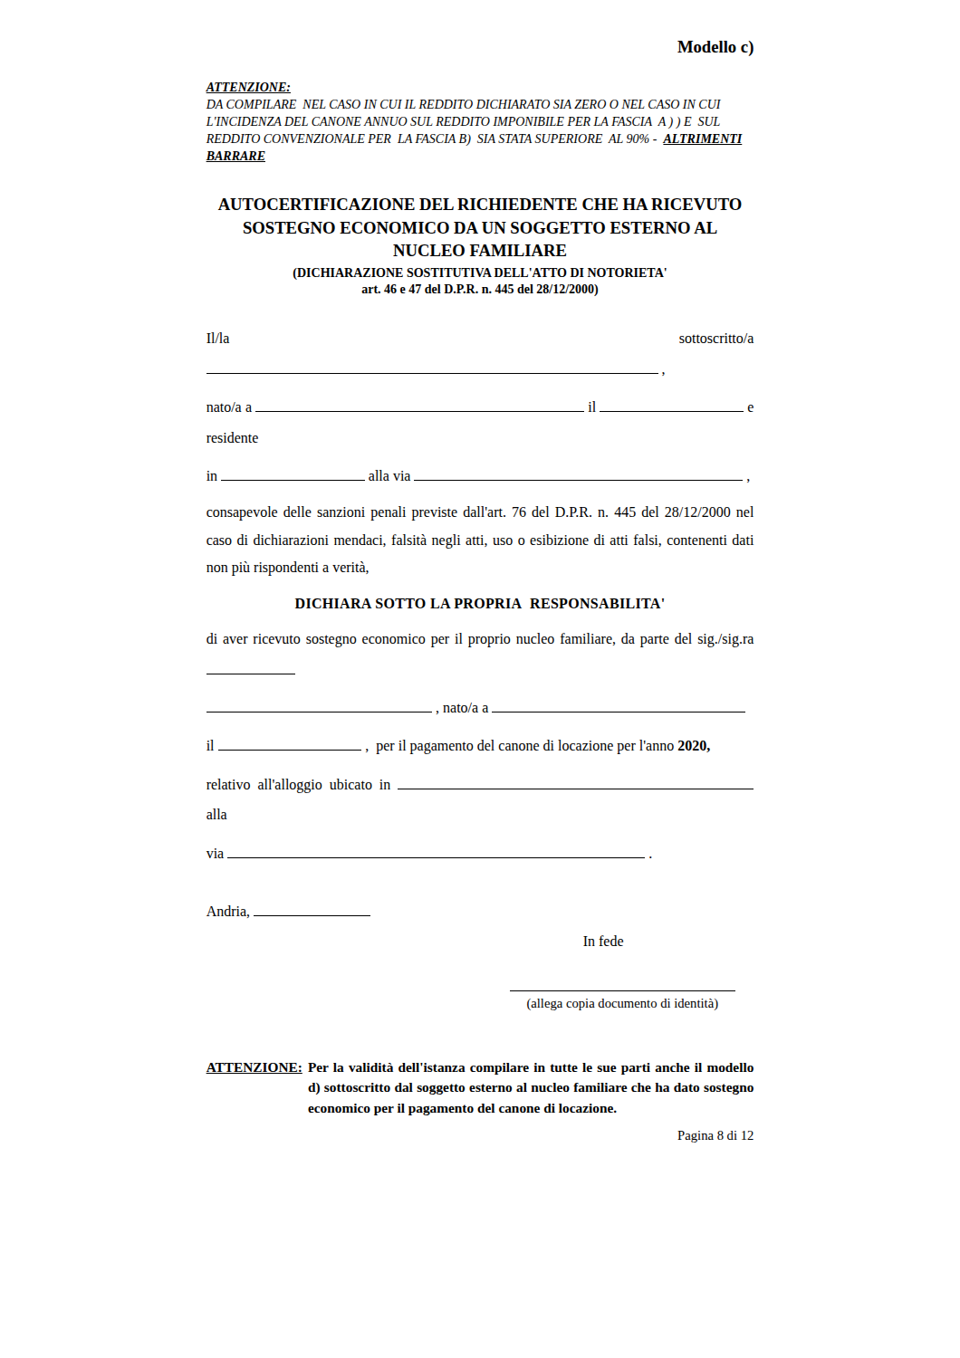Modello c)
ATTENZIONE:
DA COMPILARE NEL CASO IN CUI IL REDDITO DICHIARATO SIA ZERO O NEL CASO IN CUI L'INCIDENZA DEL CANONE ANNUO SUL REDDITO IMPONIBILE PER LA FASCIA A ) ) E SUL REDDITO CONVENZIONALE PER LA FASCIA B) SIA STATA SUPERIORE AL 90% - ALTRIMENTI BARRARE
Autocertificazione del richiedente che ha ricevuto sostegno economico da un soggetto esterno al nucleo familiare
(DICHIARAZIONE SOSTITUTIVA DELL'ATTO DI NOTORIETA'
art. 46 e 47 del D.P.R. n. 445 del 28/12/2000)
Il/la sottoscritto/a ,
nato/a a il e residente
in alla via ,
consapevole delle sanzioni penali previste dall'art. 76 del D.P.R. n. 445 del 28/12/2000 nel caso di dichiarazioni mendaci, falsità negli atti, uso o esibizione di atti falsi, contenenti dati non più rispondenti a verità,
DICHIARA SOTTO LA PROPRIA RESPONSABILITA'
di aver ricevuto sostegno economico per il proprio nucleo familiare, da parte del sig./sig.ra
, nato/a a
il , per il pagamento del canone di locazione per l'anno 2020,
relativo all'alloggio ubicato in alla
via .
Andria,
In fede
(allega copia documento di identità)
ATTENZIONE: Per la validità dell'istanza compilare in tutte le sue parti anche il modello d) sottoscritto dal soggetto esterno al nucleo familiare che ha dato sostegno economico per il pagamento del canone di locazione.
Pagina 8 di 12